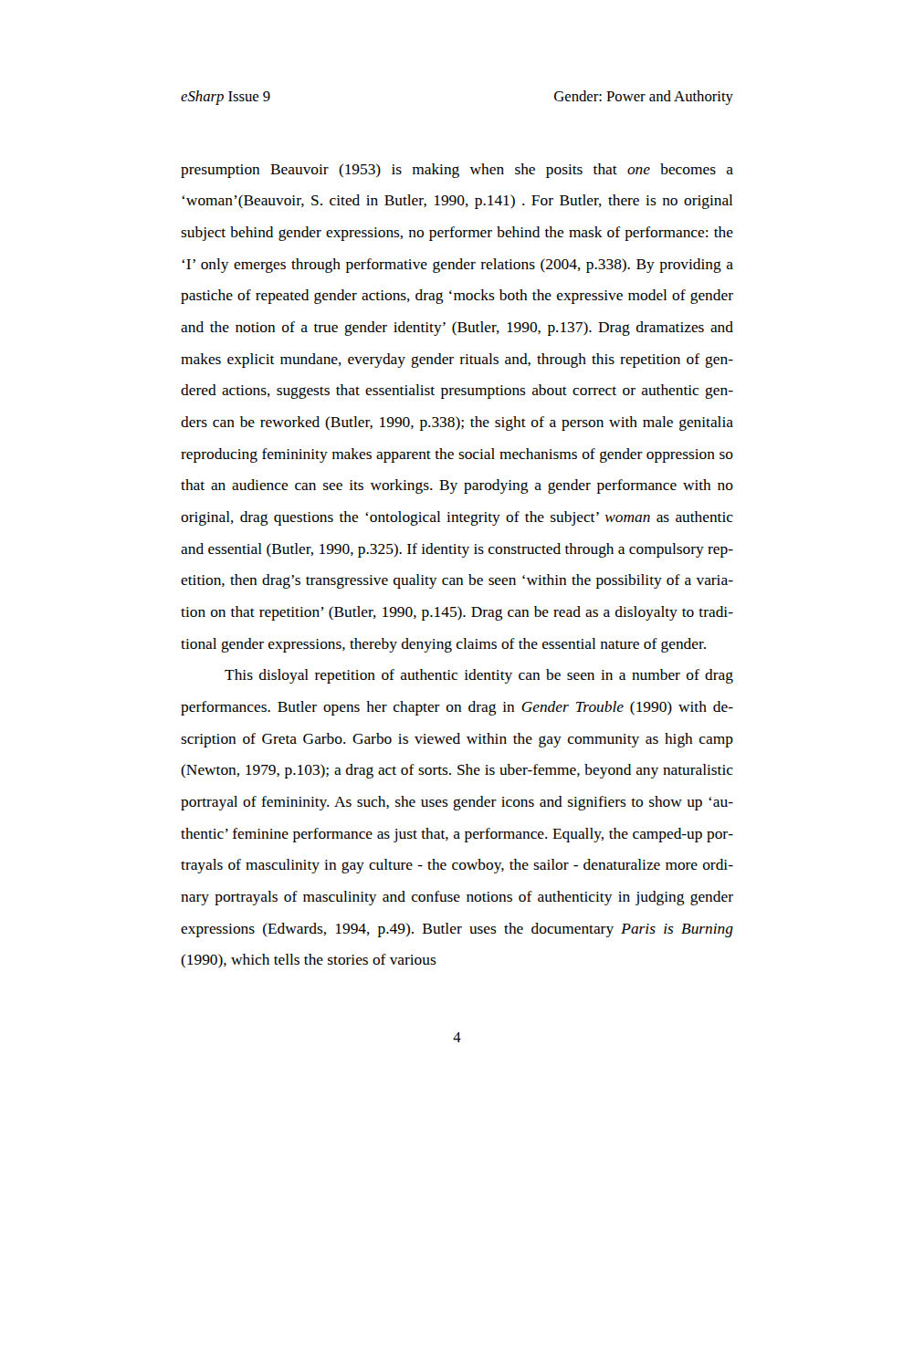eSharp Issue 9 Gender: Power and Authority
presumption Beauvoir (1953) is making when she posits that one becomes a ‘woman’(Beauvoir, S. cited in Butler, 1990, p.141) . For Butler, there is no original subject behind gender expressions, no performer behind the mask of performance: the ‘I’ only emerges through performative gender relations (2004, p.338). By providing a pastiche of repeated gender actions, drag ‘mocks both the expressive model of gender and the notion of a true gender identity’ (Butler, 1990, p.137). Drag dramatizes and makes explicit mundane, everyday gender rituals and, through this repetition of gendered actions, suggests that essentialist presumptions about correct or authentic genders can be reworked (Butler, 1990, p.338); the sight of a person with male genitalia reproducing femininity makes apparent the social mechanisms of gender oppression so that an audience can see its workings. By parodying a gender performance with no original, drag questions the ‘ontological integrity of the subject’ woman as authentic and essential (Butler, 1990, p.325). If identity is constructed through a compulsory repetition, then drag’s transgressive quality can be seen ‘within the possibility of a variation on that repetition’ (Butler, 1990, p.145). Drag can be read as a disloyalty to traditional gender expressions, thereby denying claims of the essential nature of gender.
This disloyal repetition of authentic identity can be seen in a number of drag performances. Butler opens her chapter on drag in Gender Trouble (1990) with description of Greta Garbo. Garbo is viewed within the gay community as high camp (Newton, 1979, p.103); a drag act of sorts. She is uber-femme, beyond any naturalistic portrayal of femininity. As such, she uses gender icons and signifiers to show up ‘authentic’ feminine performance as just that, a performance. Equally, the camped-up portrayals of masculinity in gay culture - the cowboy, the sailor - denaturalize more ordinary portrayals of masculinity and confuse notions of authenticity in judging gender expressions (Edwards, 1994, p.49). Butler uses the documentary Paris is Burning (1990), which tells the stories of various
4